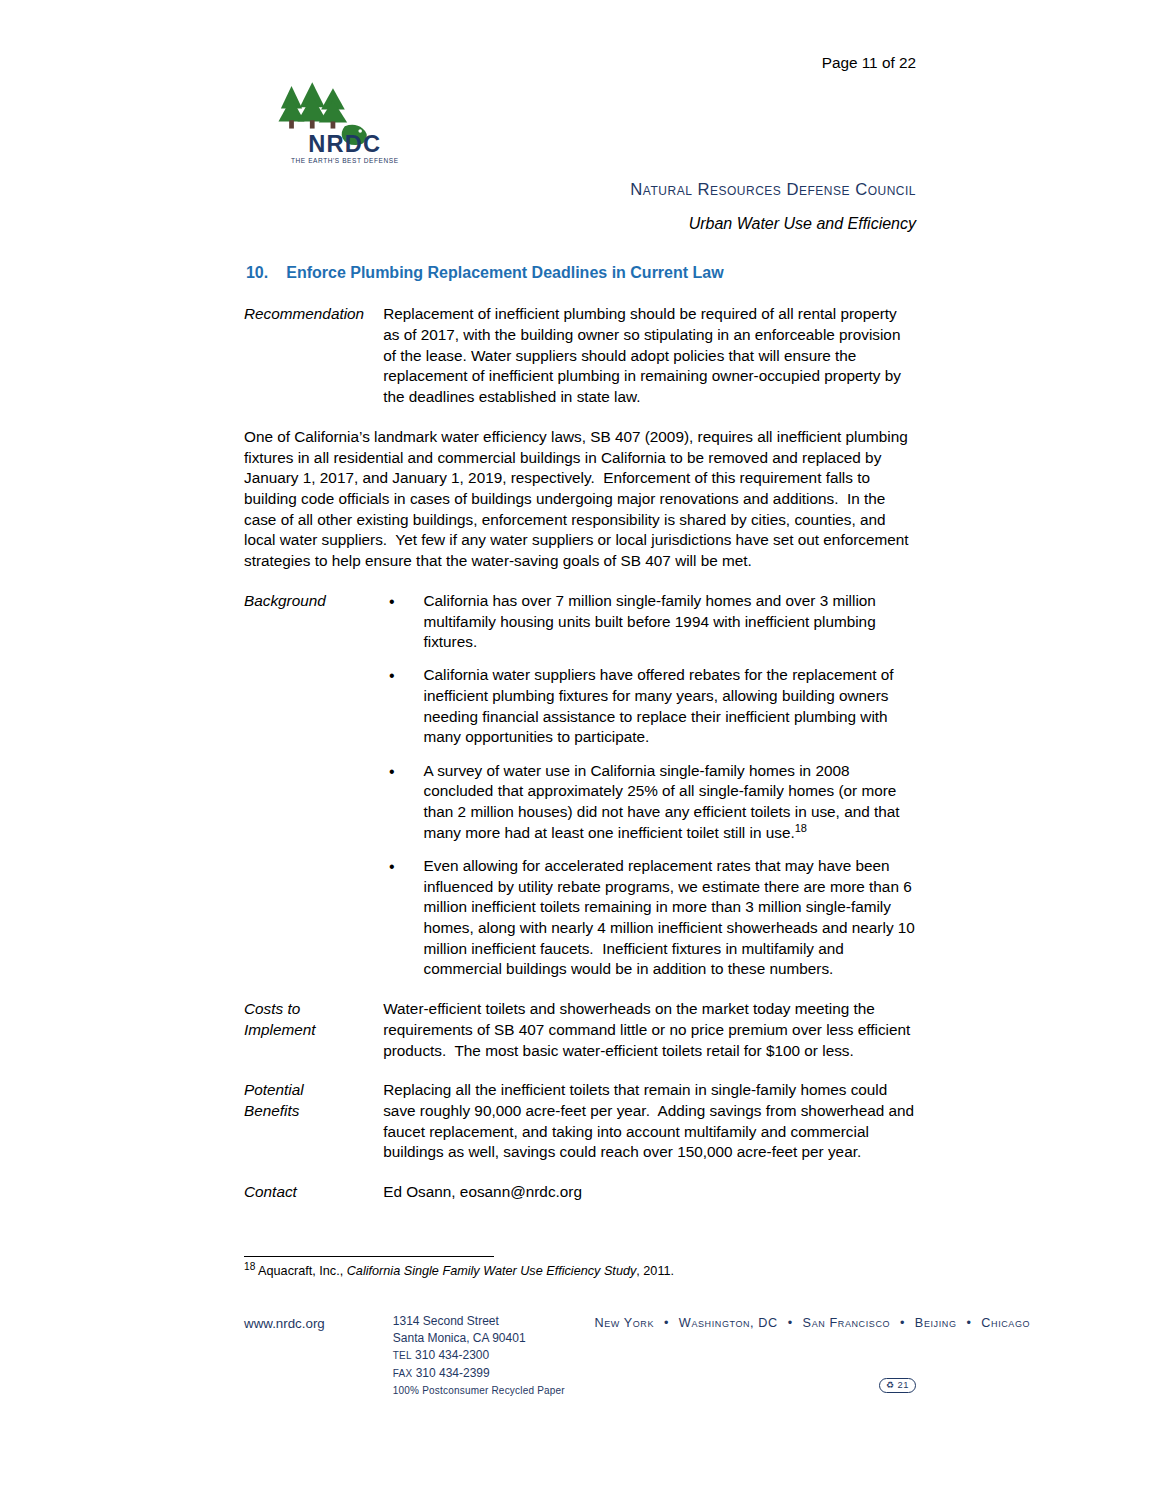Page 11 of 22
NRDC THE EARTH'S BEST DEFENSE
Natural Resources Defense Council
Urban Water Use and Efficiency
10. Enforce Plumbing Replacement Deadlines in Current Law
Recommendation
Replacement of inefficient plumbing should be required of all rental property as of 2017, with the building owner so stipulating in an enforceable provision of the lease. Water suppliers should adopt policies that will ensure the replacement of inefficient plumbing in remaining owner-occupied property by the deadlines established in state law.
One of California’s landmark water efficiency laws, SB 407 (2009), requires all inefficient plumbing fixtures in all residential and commercial buildings in California to be removed and replaced by January 1, 2017, and January 1, 2019, respectively. Enforcement of this requirement falls to building code officials in cases of buildings undergoing major renovations and additions. In the case of all other existing buildings, enforcement responsibility is shared by cities, counties, and local water suppliers. Yet few if any water suppliers or local jurisdictions have set out enforcement strategies to help ensure that the water-saving goals of SB 407 will be met.
Background
California has over 7 million single-family homes and over 3 million multifamily housing units built before 1994 with inefficient plumbing fixtures.
California water suppliers have offered rebates for the replacement of inefficient plumbing fixtures for many years, allowing building owners needing financial assistance to replace their inefficient plumbing with many opportunities to participate.
A survey of water use in California single-family homes in 2008 concluded that approximately 25% of all single-family homes (or more than 2 million houses) did not have any efficient toilets in use, and that many more had at least one inefficient toilet still in use.18
Even allowing for accelerated replacement rates that may have been influenced by utility rebate programs, we estimate there are more than 6 million inefficient toilets remaining in more than 3 million single-family homes, along with nearly 4 million inefficient showerheads and nearly 10 million inefficient faucets. Inefficient fixtures in multifamily and commercial buildings would be in addition to these numbers.
Costs toImplement
Water-efficient toilets and showerheads on the market today meeting the requirements of SB 407 command little or no price premium over less efficient products. The most basic water-efficient toilets retail for $100 or less.
PotentialBenefits
Replacing all the inefficient toilets that remain in single-family homes could save roughly 90,000 acre-feet per year. Adding savings from showerhead and faucet replacement, and taking into account multifamily and commercial buildings as well, savings could reach over 150,000 acre-feet per year.
Contact
Ed Osann, eosann@nrdc.org
18 Aquacraft, Inc., California Single Family Water Use Efficiency Study, 2011.
www.nrdc.org
1314 Second Street
Santa Monica, CA 90401
TEL 310 434-2300
FAX 310 434-2399
100% Postconsumer Recycled Paper
New York • Washington, DC • San Francisco • Beijing • Chicago
♻ 21